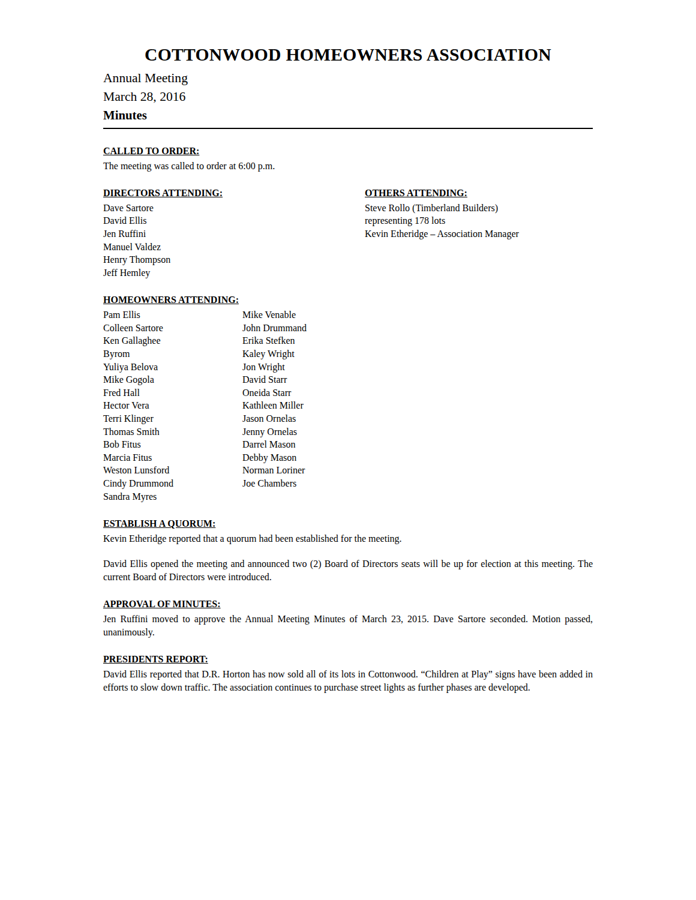COTTONWOOD HOMEOWNERS ASSOCIATION
Annual Meeting
March 28, 2016
Minutes
Called to Order:
The meeting was called to order at 6:00 p.m.
Directors Attending:
Dave Sartore
David Ellis
Jen Ruffini
Manuel Valdez
Henry Thompson
Jeff Hemley
Others Attending:
Steve Rollo (Timberland Builders)
representing 178 lots
Kevin Etheridge – Association Manager
Homeowners Attending:
Pam Ellis
Colleen Sartore
Ken Gallaghee
Byrom
Yuliya Belova
Mike Gogola
Fred Hall
Hector Vera
Terri Klinger
Thomas Smith
Bob Fitus
Marcia Fitus
Weston Lunsford
Cindy Drummond
Sandra Myres
Mike Venable
John Drummand
Erika Stefken
Kaley Wright
Jon Wright
David Starr
Oneida Starr
Kathleen Miller
Jason Ornelas
Jenny Ornelas
Darrel Mason
Debby Mason
Norman Loriner
Joe Chambers
Establish a Quorum:
Kevin Etheridge reported that a quorum had been established for the meeting.
David Ellis opened the meeting and announced two (2) Board of Directors seats will be up for election at this meeting. The current Board of Directors were introduced.
Approval of Minutes:
Jen Ruffini moved to approve the Annual Meeting Minutes of March 23, 2015. Dave Sartore seconded. Motion passed, unanimously.
Presidents Report:
David Ellis reported that D.R. Horton has now sold all of its lots in Cottonwood. “Children at Play” signs have been added in efforts to slow down traffic. The association continues to purchase street lights as further phases are developed.